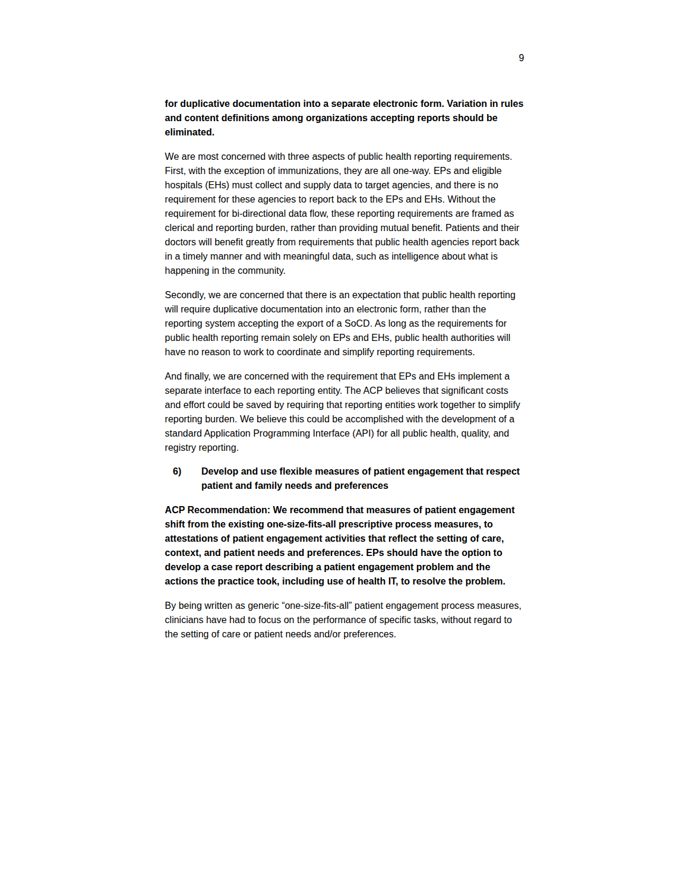9
for duplicative documentation into a separate electronic form. Variation in rules and content definitions among organizations accepting reports should be eliminated.
We are most concerned with three aspects of public health reporting requirements. First, with the exception of immunizations, they are all one-way. EPs and eligible hospitals (EHs) must collect and supply data to target agencies, and there is no requirement for these agencies to report back to the EPs and EHs. Without the requirement for bi-directional data flow, these reporting requirements are framed as clerical and reporting burden, rather than providing mutual benefit. Patients and their doctors will benefit greatly from requirements that public health agencies report back in a timely manner and with meaningful data, such as intelligence about what is happening in the community.
Secondly, we are concerned that there is an expectation that public health reporting will require duplicative documentation into an electronic form, rather than the reporting system accepting the export of a SoCD. As long as the requirements for public health reporting remain solely on EPs and EHs, public health authorities will have no reason to work to coordinate and simplify reporting requirements.
And finally, we are concerned with the requirement that EPs and EHs implement a separate interface to each reporting entity. The ACP believes that significant costs and effort could be saved by requiring that reporting entities work together to simplify reporting burden. We believe this could be accomplished with the development of a standard Application Programming Interface (API) for all public health, quality, and registry reporting.
Develop and use flexible measures of patient engagement that respect patient and family needs and preferences
ACP Recommendation: We recommend that measures of patient engagement shift from the existing one-size-fits-all prescriptive process measures, to attestations of patient engagement activities that reflect the setting of care, context, and patient needs and preferences. EPs should have the option to develop a case report describing a patient engagement problem and the actions the practice took, including use of health IT, to resolve the problem.
By being written as generic “one-size-fits-all” patient engagement process measures, clinicians have had to focus on the performance of specific tasks, without regard to the setting of care or patient needs and/or preferences.